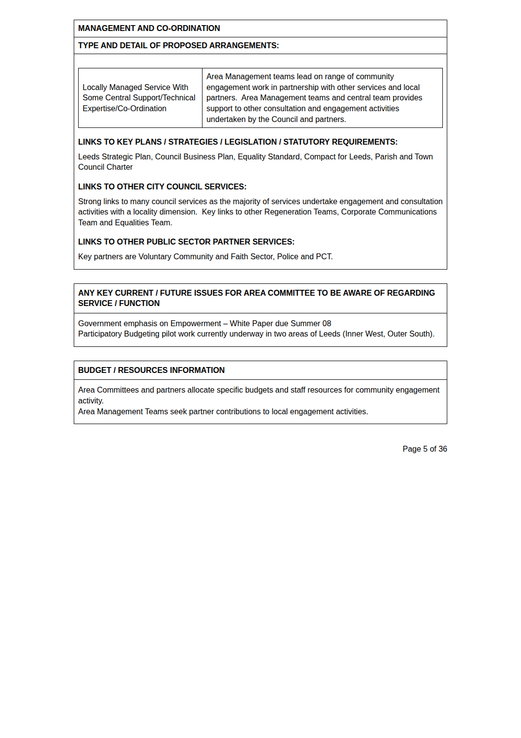MANAGEMENT AND CO-ORDINATION
TYPE AND DETAIL OF PROPOSED ARRANGEMENTS:
| Locally Managed Service With Some Central Support/Technical Expertise/Co-Ordination | Area Management teams lead on range of community engagement work in partnership with other services and local partners. Area Management teams and central team provides support to other consultation and engagement activities undertaken by the Council and partners. |
LINKS TO KEY PLANS / STRATEGIES / LEGISLATION / STATUTORY REQUIREMENTS:
Leeds Strategic Plan, Council Business Plan, Equality Standard, Compact for Leeds, Parish and Town Council Charter
LINKS TO OTHER CITY COUNCIL SERVICES:
Strong links to many council services as the majority of services undertake engagement and consultation activities with a locality dimension. Key links to other Regeneration Teams, Corporate Communications Team and Equalities Team.
LINKS TO OTHER PUBLIC SECTOR PARTNER SERVICES:
Key partners are Voluntary Community and Faith Sector, Police and PCT.
ANY KEY CURRENT / FUTURE ISSUES FOR AREA COMMITTEE TO BE AWARE OF REGARDING SERVICE / FUNCTION
Government emphasis on Empowerment – White Paper due Summer 08
Participatory Budgeting pilot work currently underway in two areas of Leeds (Inner West, Outer South).
BUDGET / RESOURCES INFORMATION
Area Committees and partners allocate specific budgets and staff resources for community engagement activity.
Area Management Teams seek partner contributions to local engagement activities.
Page 5 of 36